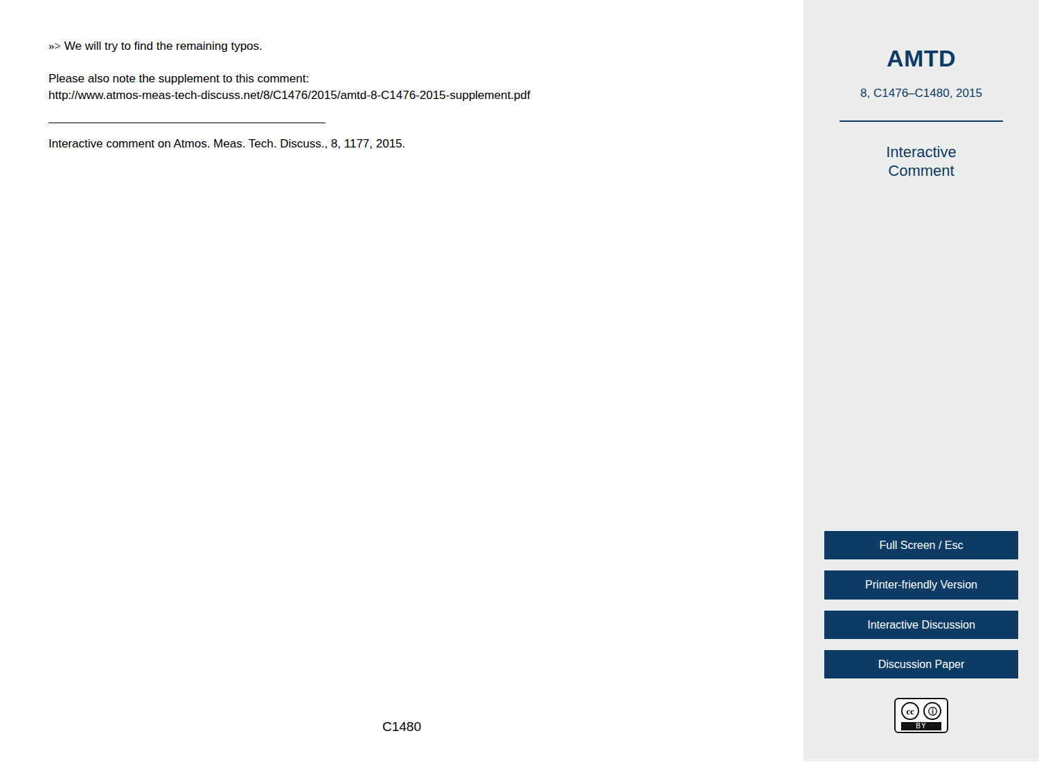AMTD
8, C1476–C1480, 2015
Interactive
Comment
Full Screen / Esc Printer-friendly Version Interactive Discussion Discussion Paper
cc ⓘ BY
»> We will try to find the remaining typos.
Please also note the supplement to this comment:
http://www.atmos-meas-tech-discuss.net/8/C1476/2015/amtd-8-C1476-2015-supplement.pdf
Interactive comment on Atmos. Meas. Tech. Discuss., 8, 1177, 2015.
C1480